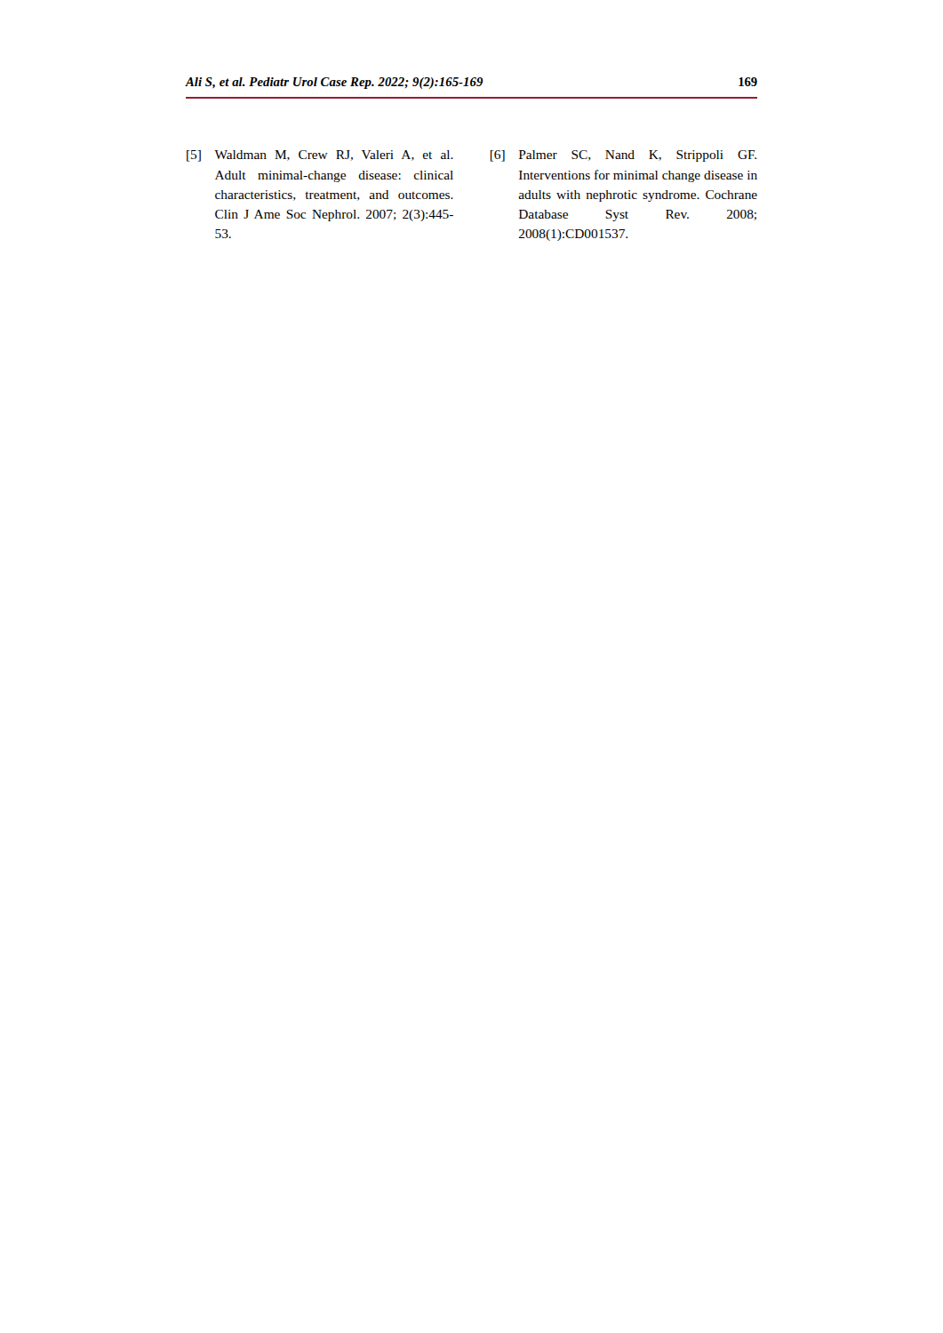Ali S, et al. Pediatr Urol Case Rep. 2022; 9(2):165-169 169
[5] Waldman M, Crew RJ, Valeri A, et al. Adult minimal-change disease: clinical characteristics, treatment, and outcomes. Clin J Ame Soc Nephrol. 2007; 2(3):445-53.
[6] Palmer SC, Nand K, Strippoli GF. Interventions for minimal change disease in adults with nephrotic syndrome. Cochrane Database Syst Rev. 2008; 2008(1):CD001537.